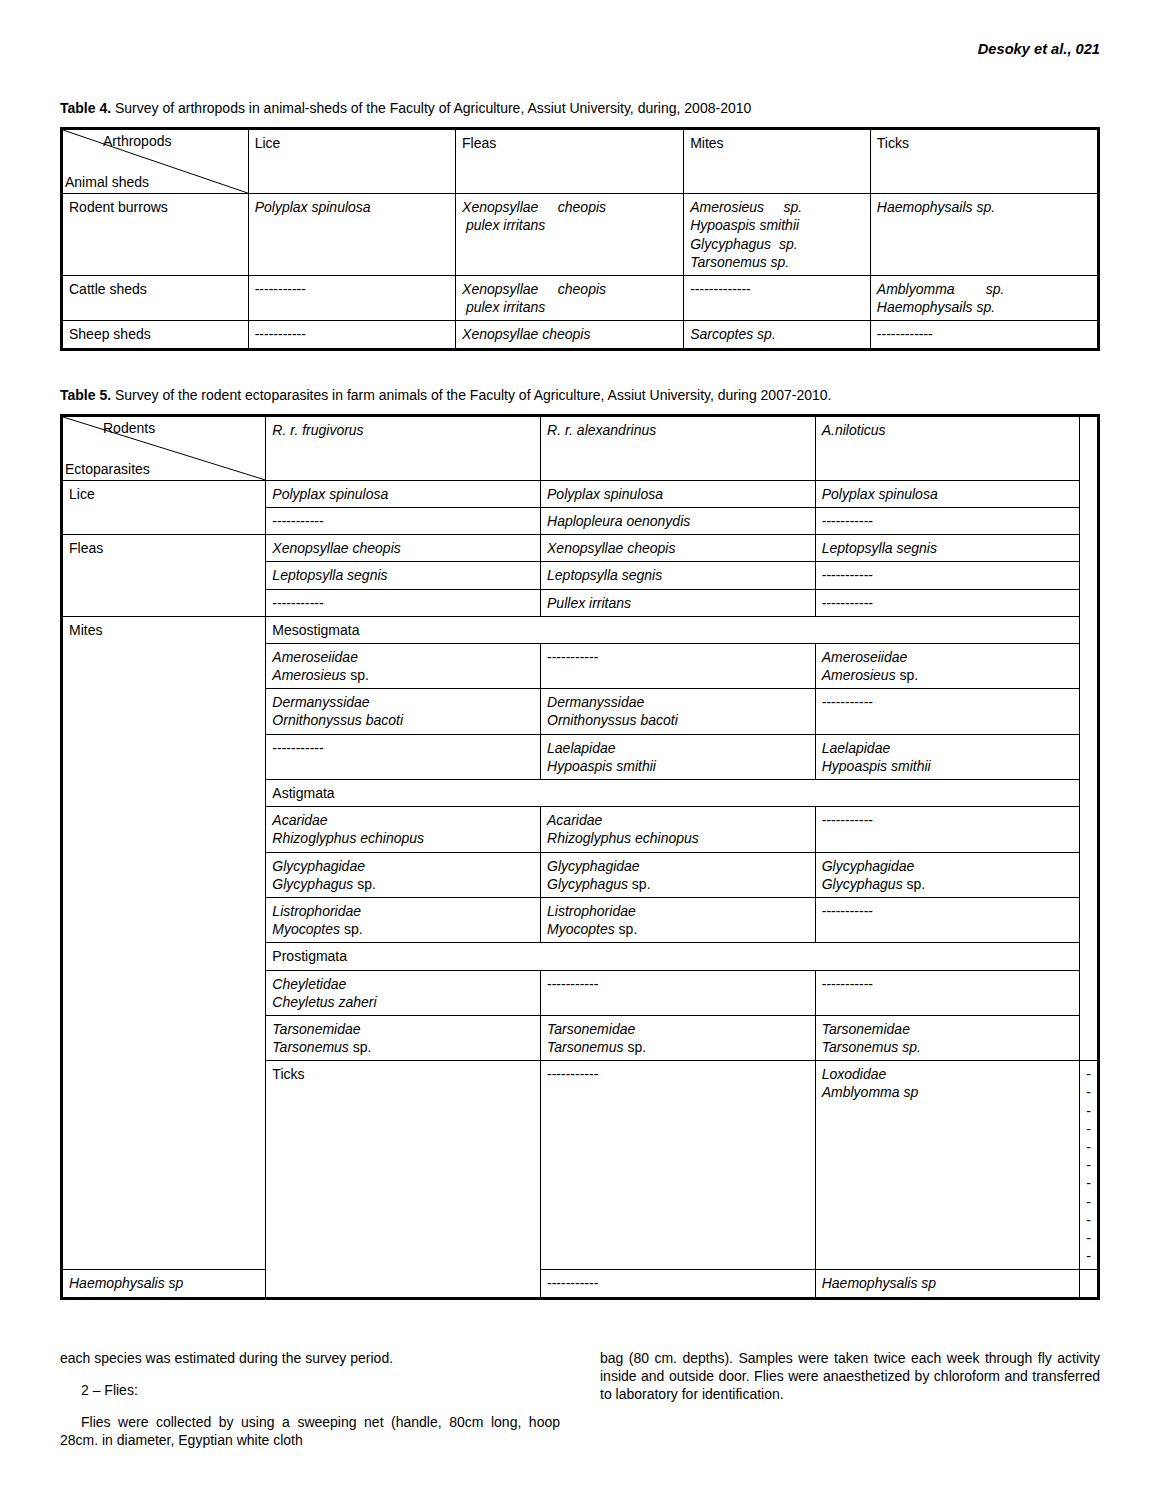Desoky et al., 021
Table 4. Survey of arthropods in animal-sheds of the Faculty of Agriculture, Assiut University, during, 2008-2010
| Arthropods Animal sheds | Lice | Fleas | Mites | Ticks |
| Rodent burrows | Polyplax spinulosa | Xenopsyllae cheopis pulex irritans | Amerosieus sp. Hypoaspis smithii Glycyphagus sp. Tarsonemus sp. | Haemophysails sp. |
| Cattle sheds | ----------- | Xenopsyllae cheopis pulex irritans | ------------- | Amblyomma sp. Haemophysails sp. |
| Sheep sheds | ----------- | Xenopsyllae cheopis | Sarcoptes sp. | ------------ |
Table 5. Survey of the rodent ectoparasites in farm animals of the Faculty of Agriculture, Assiut University, during 2007-2010.
| Rodents Ectoparasites | R. r. frugivorus | R. r. alexandrinus | A.niloticus |
| Lice | Polyplax spinulosa | Polyplax spinulosa | Polyplax spinulosa |
| ----------- | Haplopleura oenonydis | ----------- |
| Fleas | Xenopsyllae cheopis | Xenopsyllae cheopis | Leptopsylla segnis |
| Leptopsylla segnis | Leptopsylla segnis | ----------- |
| ----------- | Pullex irritans | ----------- |
| Mites | Mesostigmata |
| Ameroseiidae Amerosieus sp. | ----------- | Ameroseiidae Amerosieus sp. |
| Dermanyssidae Ornithonyssus bacoti | Dermanyssidae Ornithonyssus bacoti | ----------- |
| ----------- | Laelapidae Hypoaspis smithii | Laelapidae Hypoaspis smithii |
| Astigmata |
| Acaridae Rhizoglyphus echinopus | Acaridae Rhizoglyphus echinopus | ----------- |
| Glycyphagidae Glycyphagus sp. | Glycyphagidae Glycyphagus sp. | Glycyphagidae Glycyphagus sp. |
| Listrophoridae Myocoptes sp. | Listrophoridae Myocoptes sp. | ----------- |
| Prostigmata |
| Cheyletidae Cheyletus zaheri | ----------- | ----------- |
| Tarsonemidae Tarsonemus sp. | Tarsonemidae Tarsonemus sp. | Tarsonemidae Tarsonemus sp. |
| Ticks | ----------- | Loxodidae Amblyomma sp | ----------- |
| Haemophysalis sp | ----------- | Haemophysalis sp |
each species was estimated during the survey period.
2 – Flies:
Flies were collected by using a sweeping net (handle, 80cm long, hoop 28cm. in diameter, Egyptian white cloth
bag (80 cm. depths). Samples were taken twice each week through fly activity inside and outside door. Flies were anaesthetized by chloroform and transferred to laboratory for identification.